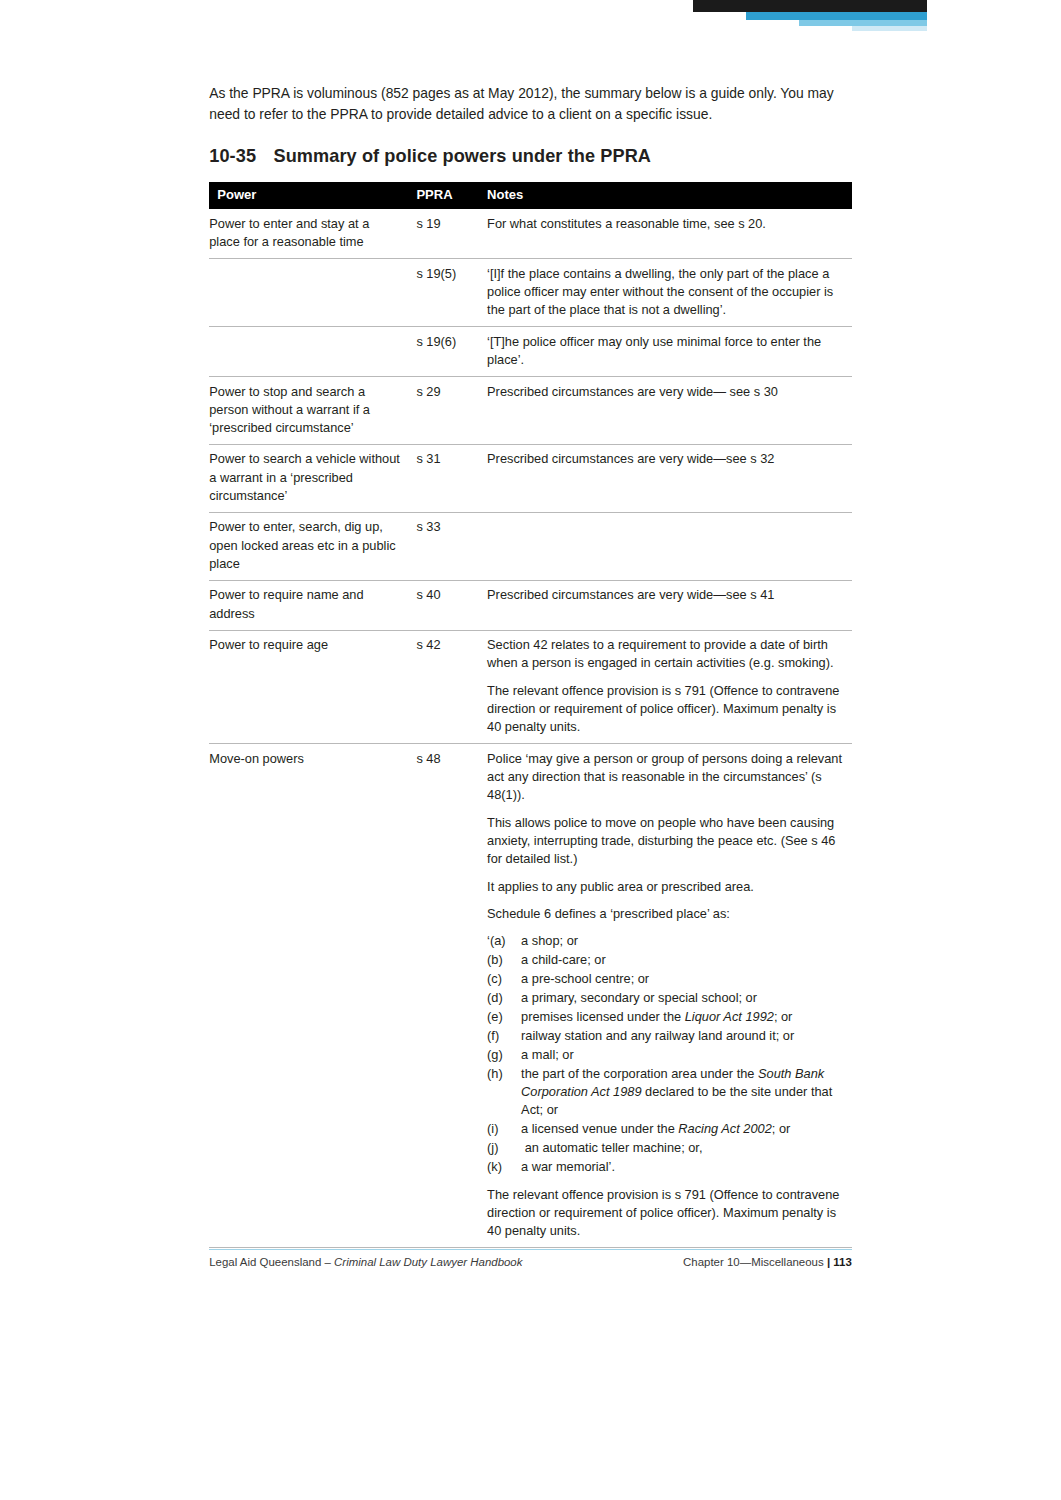As the PPRA is voluminous (852 pages as at May 2012), the summary below is a guide only. You may need to refer to the PPRA to provide detailed advice to a client on a specific issue.
10-35 Summary of police powers under the PPRA
| Power | PPRA | Notes |
| --- | --- | --- |
| Power to enter and stay at a place for a reasonable time | s 19 | For what constitutes a reasonable time, see s 20. |
| | s 19(5) | ‘[I]f the place contains a dwelling, the only part of the place a police officer may enter without the consent of the occupier is the part of the place that is not a dwelling’. |
| | s 19(6) | ‘[T]he police officer may only use minimal force to enter the place’. |
| Power to stop and search a person without a warrant if a ‘prescribed circumstance’ | s 29 | Prescribed circumstances are very wide— see s 30 |
| Power to search a vehicle without a warrant in a ‘prescribed circumstance’ | s 31 | Prescribed circumstances are very wide—see s 32 |
| Power to enter, search, dig up, open locked areas etc in a public place | s 33 | |
| Power to require name and address | s 40 | Prescribed circumstances are very wide—see s 41 |
| Power to require age | s 42 | Section 42 relates to a requirement to provide a date of birth when a person is engaged in certain activities (e.g. smoking). The relevant offence provision is s 791 (Offence to contravene direction or requirement of police officer). Maximum penalty is 40 penalty units. |
| Move-on powers | s 48 | Police ‘may give a person or group of persons doing a relevant act any direction that is reasonable in the circumstances’ (s 48(1)). This allows police to move on people who have been causing anxiety, interrupting trade, disturbing the peace etc. (See s 46 for detailed list.) It applies to any public area or prescribed area. Schedule 6 defines a ‘prescribed place’ as: ‘(a) a shop; or (b) a child-care; or (c) a pre-school centre; or (d) a primary, secondary or special school; or (e) premises licensed under the Liquor Act 1992 ; or (f) railway station and any railway land around it; or (g) a mall; or (h) the part of the corporation area under the South Bank Corporation Act 1989 declared to be the site under that Act; or (i) a licensed venue under the Racing Act 2002 ; or (j) an automatic teller machine; or, (k) a war memorial’. The relevant offence provision is s 791 (Offence to contravene direction or requirement of police officer). Maximum penalty is 40 penalty units. |
Legal Aid Queensland – Criminal Law Duty Lawyer Handbook
Chapter 10—Miscellaneous | 113